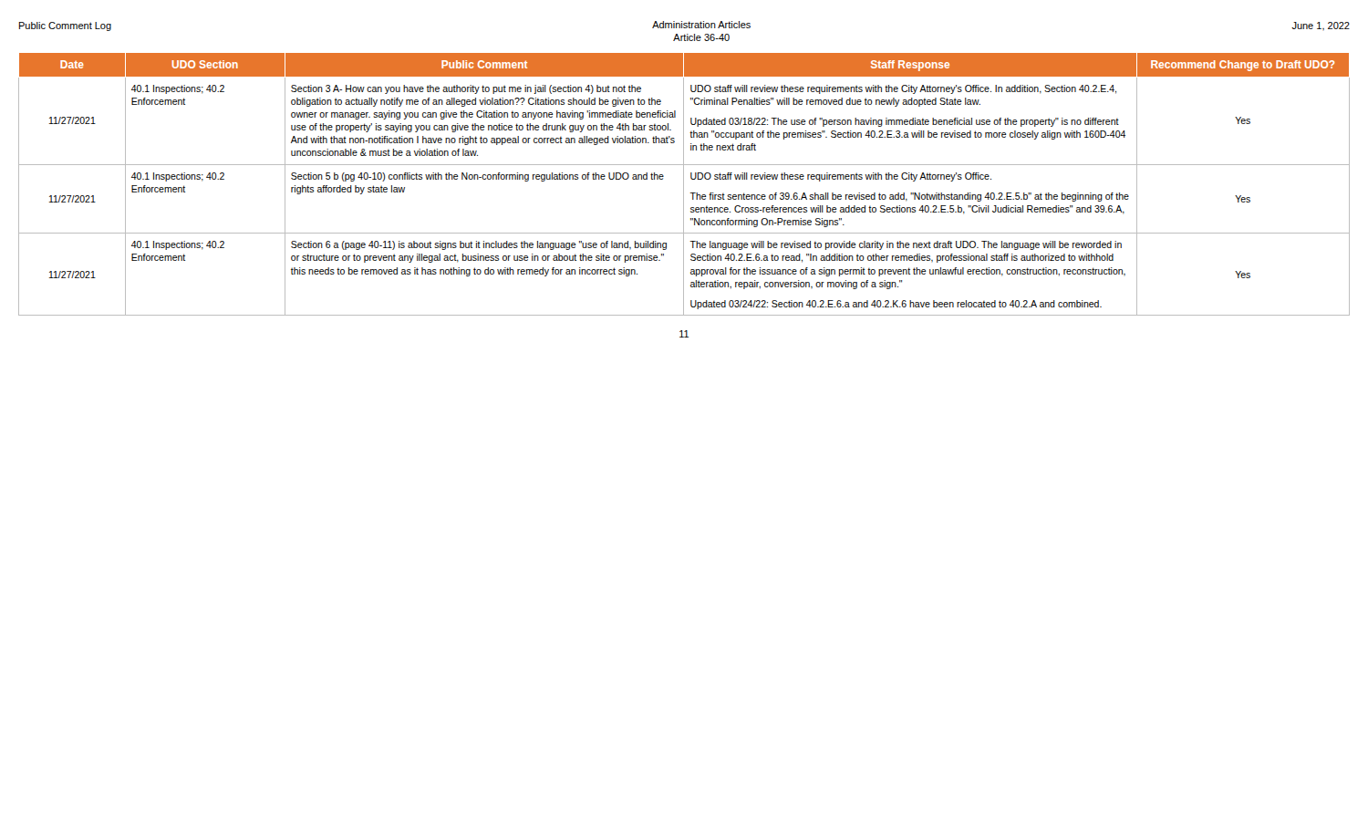Public Comment Log
Administration Articles
Article 36-40
June 1, 2022
| Date | UDO Section | Public Comment | Staff Response | Recommend Change to Draft UDO? |
| --- | --- | --- | --- | --- |
| 11/27/2021 | 40.1 Inspections; 40.2 Enforcement | Section 3 A- How can you have the authority to put me in jail (section 4) but not the obligation to actually notify me of an alleged violation?? Citations should be given to the owner or manager. saying you can give the Citation to anyone having 'immediate beneficial use of the property' is saying you can give the notice to the drunk guy on the 4th bar stool. And with that non-notification I have no right to appeal or correct an alleged violation. that's unconscionable & must be a violation of law. | UDO staff will review these requirements with the City Attorney's Office. In addition, Section 40.2.E.4, "Criminal Penalties" will be removed due to newly adopted State law. Updated 03/18/22: The use of "person having immediate beneficial use of the property" is no different than "occupant of the premises". Section 40.2.E.3.a will be revised to more closely align with 160D-404 in the next draft | Yes |
| 11/27/2021 | 40.1 Inspections; 40.2 Enforcement | Section 5 b (pg 40-10) conflicts with the Non-conforming regulations of the UDO and the rights afforded by state law | UDO staff will review these requirements with the City Attorney's Office. The first sentence of 39.6.A shall be revised to add, "Notwithstanding 40.2.E.5.b" at the beginning of the sentence. Cross-references will be added to Sections 40.2.E.5.b, "Civil Judicial Remedies" and 39.6.A, "Nonconforming On-Premise Signs". | Yes |
| 11/27/2021 | 40.1 Inspections; 40.2 Enforcement | Section 6 a (page 40-11) is about signs but it includes the language "use of land, building or structure or to prevent any illegal act, business or use in or about the site or premise." this needs to be removed as it has nothing to do with remedy for an incorrect sign. | The language will be revised to provide clarity in the next draft UDO. The language will be reworded in Section 40.2.E.6.a to read, "In addition to other remedies, professional staff is authorized to withhold approval for the issuance of a sign permit to prevent the unlawful erection, construction, reconstruction, alteration, repair, conversion, or moving of a sign." Updated 03/24/22: Section 40.2.E.6.a and 40.2.K.6 have been relocated to 40.2.A and combined. | Yes |
11